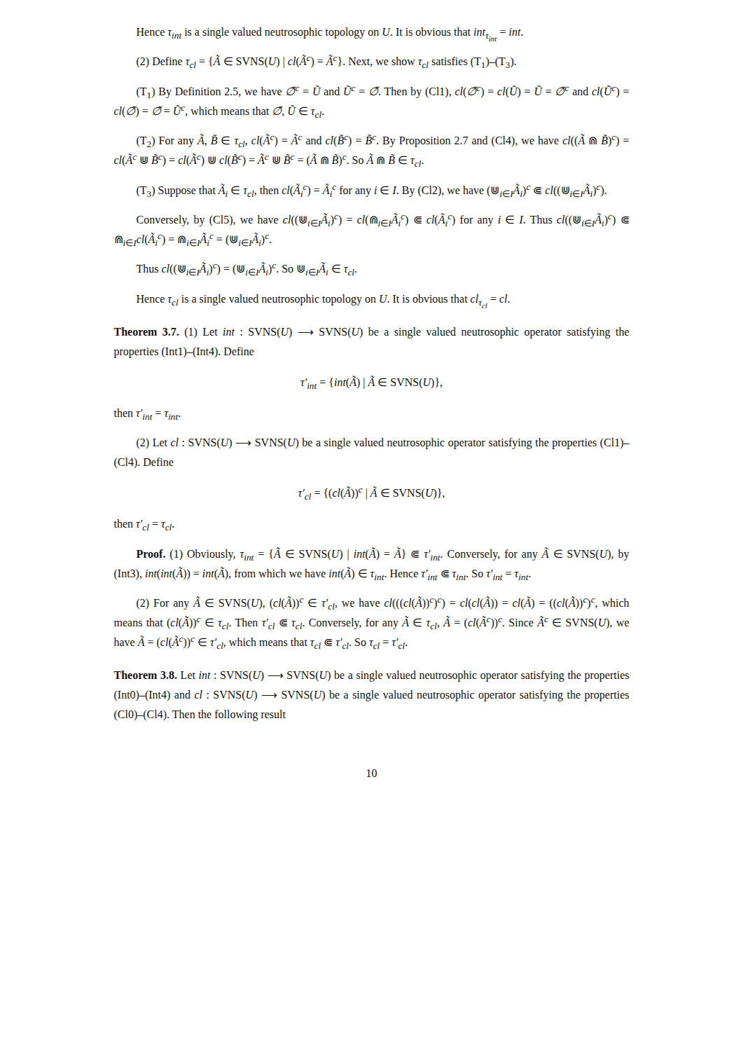Hence τint is a single valued neutrosophic topology on U. It is obvious that intτint = int.
(2) Define τcl = {Ã ∈ SVNS(U) | cl(Ãc) = Ãc}. Next, we show τcl satisfies (T1)–(T3).
(T1) By Definition 2.5, we have ∅̃c = Ũ and Ũc = ∅̃. Then by (Cl1), cl(∅̃c) = cl(Ũ) = Ũ = ∅̃c and cl(Ũc) = cl(∅̃) = ∅̃ = Ũc, which means that ∅̃, Ũ ∈ τcl.
(T2) For any Ã, B̃ ∈ τcl, cl(Ãc) = Ãc and cl(B̃c) = B̃c. By Proposition 2.7 and (Cl4), we have cl((Ã ⋒ B̃)c) = cl(Ãc ⋓ B̃c) = cl(Ãc) ⋓ cl(B̃c) = Ãc ⋓ B̃c = (Ã ⋒ B̃)c. So Ã ⋒ B̃ ∈ τcl.
(T3) Suppose that Ãi ∈ τcl, then cl(Ãic) = Ãic for any i ∈ I. By (Cl2), we have (⋓i∈IÃi)c ⋐ cl((⋓i∈IÃi)c).
Conversely, by (Cl5), we have cl((⋓i∈IÃi)c) = cl(⋒i∈IÃic) ⋐ cl(Ãic) for any i ∈ I. Thus cl((⋓i∈IÃi)c) ⋐ ⋒i∈Icl(Ãic) = ⋒i∈IÃic = (⋓i∈IÃi)c.
Thus cl((⋓i∈IÃi)c) = (⋓i∈IÃi)c. So ⋓i∈IÃi ∈ τcl.
Hence τcl is a single valued neutrosophic topology on U. It is obvious that clτcl = cl.
Theorem 3.7. (1) Let int : SVNS(U) ⟶ SVNS(U) be a single valued neutrosophic operator satisfying the properties (Int1)–(Int4). Define
τ′int = {int(Ã) | Ã ∈ SVNS(U)},
then τ′int = τint.
(2) Let cl : SVNS(U) ⟶ SVNS(U) be a single valued neutrosophic operator satisfying the properties (Cl1)–(Cl4). Define
τ′cl = {(cl(Ã))c | Ã ∈ SVNS(U)},
then τ′cl = τcl.
Proof. (1) Obviously, τint = {Ã ∈ SVNS(U) | int(Ã) = Ã} ⋐ τ′int. Conversely, for any Ã ∈ SVNS(U), by (Int3), int(int(Ã)) = int(Ã), from which we have int(Ã) ∈ τint. Hence τ′int ⋐ τint. So τ′int = τint.
(2) For any Ã ∈ SVNS(U), (cl(Ã))c ∈ τ′cl, we have cl(((cl(Ã))c)c) = cl(cl(Ã)) = cl(Ã) = ((cl(Ã))c)c, which means that (cl(Ã))c ∈ τcl. Then τ′cl ⋐ τcl. Conversely, for any Ã ∈ τcl, Ã = (cl(Ãc))c. Since Ãc ∈ SVNS(U), we have Ã = (cl(Ãc))c ∈ τ′cl, which means that τcl ⋐ τ′cl. So τcl = τ′cl.
Theorem 3.8. Let int : SVNS(U) ⟶ SVNS(U) be a single valued neutrosophic operator satisfying the properties (Int0)–(Int4) and cl : SVNS(U) ⟶ SVNS(U) be a single valued neutrosophic operator satisfying the properties (Cl0)–(Cl4). Then the following result
10